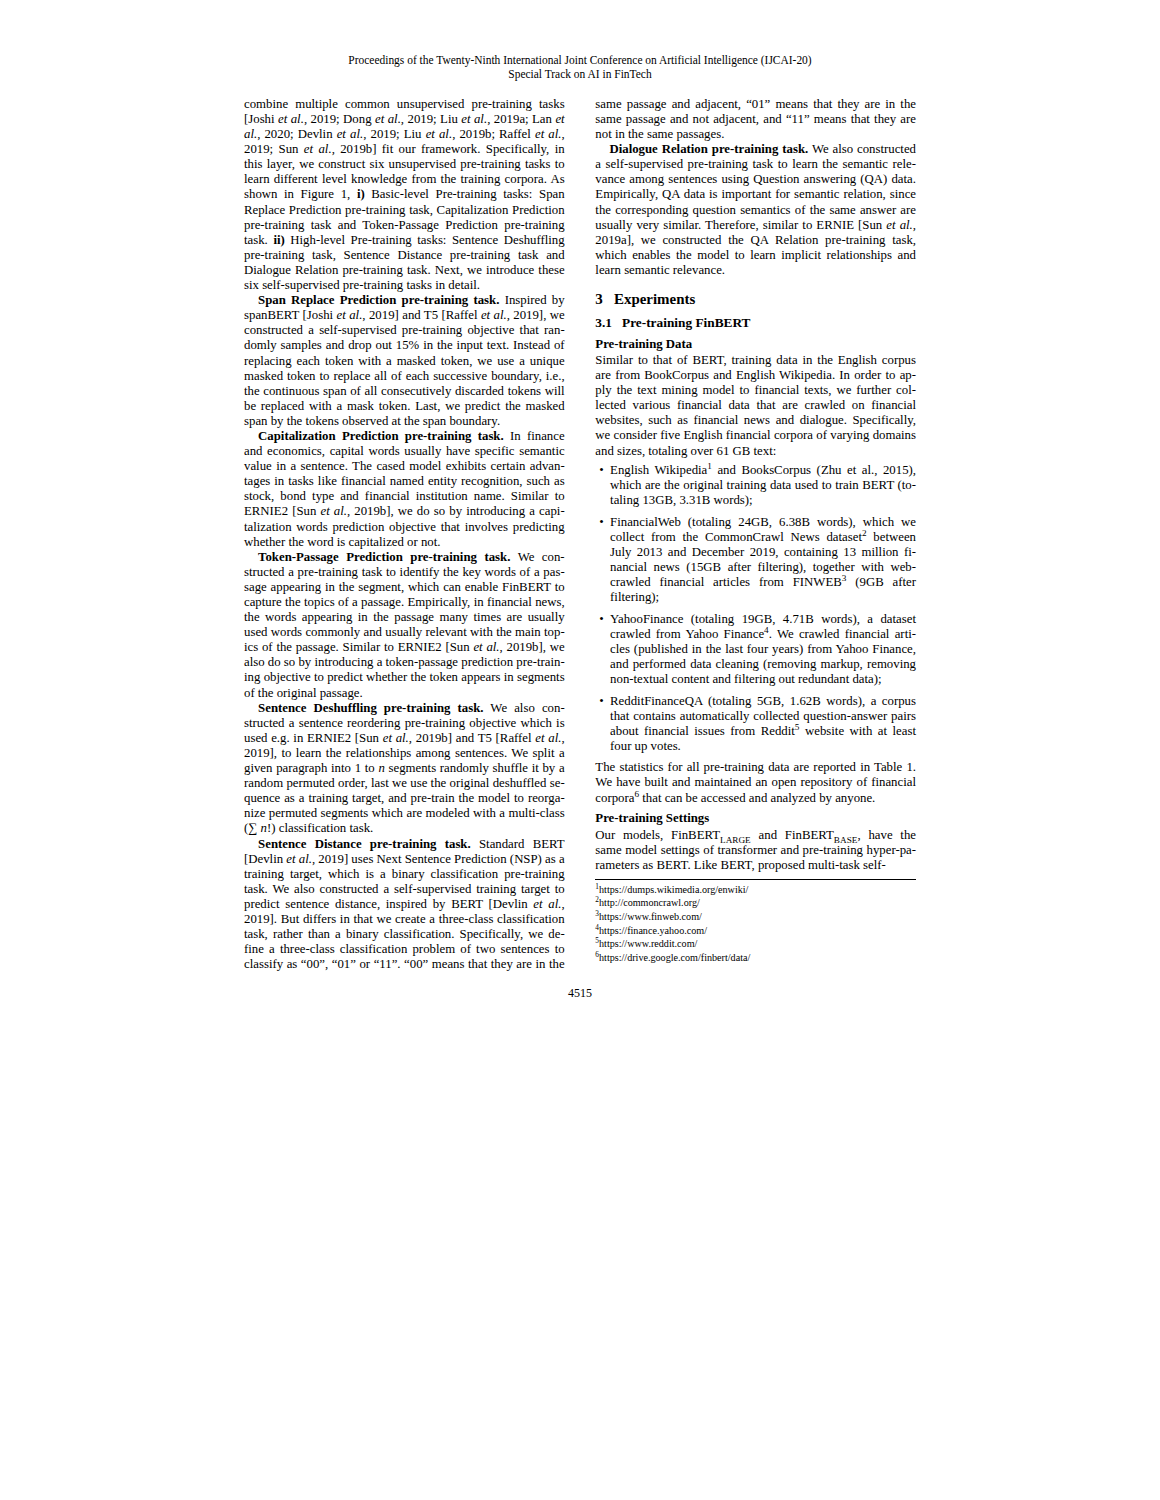Proceedings of the Twenty-Ninth International Joint Conference on Artificial Intelligence (IJCAI-20)
Special Track on AI in FinTech
combine multiple common unsupervised pre-training tasks [Joshi et al., 2019; Dong et al., 2019; Liu et al., 2019a; Lan et al., 2020; Devlin et al., 2019; Liu et al., 2019b; Raffel et al., 2019; Sun et al., 2019b] fit our framework. Specifically, in this layer, we construct six unsupervised pre-training tasks to learn different level knowledge from the training corpora. As shown in Figure 1, i) Basic-level Pre-training tasks: Span Replace Prediction pre-training task, Capitalization Prediction pre-training task and Token-Passage Prediction pre-training task. ii) High-level Pre-training tasks: Sentence Deshuffling pre-training task, Sentence Distance pre-training task and Dialogue Relation pre-training task. Next, we introduce these six self-supervised pre-training tasks in detail.
Span Replace Prediction pre-training task. Inspired by spanBERT [Joshi et al., 2019] and T5 [Raffel et al., 2019], we constructed a self-supervised pre-training objective that randomly samples and drop out 15% in the input text. Instead of replacing each token with a masked token, we use a unique masked token to replace all of each successive boundary, i.e., the continuous span of all consecutively discarded tokens will be replaced with a mask token. Last, we predict the masked span by the tokens observed at the span boundary.
Capitalization Prediction pre-training task. In finance and economics, capital words usually have specific semantic value in a sentence. The cased model exhibits certain advantages in tasks like financial named entity recognition, such as stock, bond type and financial institution name. Similar to ERNIE2 [Sun et al., 2019b], we do so by introducing a capitalization words prediction objective that involves predicting whether the word is capitalized or not.
Token-Passage Prediction pre-training task. We constructed a pre-training task to identify the key words of a passage appearing in the segment, which can enable FinBERT to capture the topics of a passage. Empirically, in financial news, the words appearing in the passage many times are usually used words commonly and usually relevant with the main topics of the passage. Similar to ERNIE2 [Sun et al., 2019b], we also do so by introducing a token-passage prediction pre-training objective to predict whether the token appears in segments of the original passage.
Sentence Deshuffling pre-training task. We also constructed a sentence reordering pre-training objective which is used e.g. in ERNIE2 [Sun et al., 2019b] and T5 [Raffel et al., 2019], to learn the relationships among sentences. We split a given paragraph into 1 to n segments randomly shuffle it by a random permuted order, last we use the original deshuffled sequence as a training target, and pre-train the model to reorganize permuted segments which are modeled with a multi-class (∑ n!) classification task.
Sentence Distance pre-training task. Standard BERT [Devlin et al., 2019] uses Next Sentence Prediction (NSP) as a training target, which is a binary classification pre-training task. We also constructed a self-supervised training target to predict sentence distance, inspired by BERT [Devlin et al., 2019]. But differs in that we create a three-class classification task, rather than a binary classification. Specifically, we define a three-class classification problem of two sentences to classify as “00”, “01” or “11”. “00” means that they are in the same passage and adjacent, “01” means that they are in the same passage and not adjacent, and “11” means that they are not in the same passages.
Dialogue Relation pre-training task. We also constructed a self-supervised pre-training task to learn the semantic relevance among sentences using Question answering (QA) data. Empirically, QA data is important for semantic relation, since the corresponding question semantics of the same answer are usually very similar. Therefore, similar to ERNIE [Sun et al., 2019a], we constructed the QA Relation pre-training task, which enables the model to learn implicit relationships and learn semantic relevance.
3 Experiments
3.1 Pre-training FinBERT
Pre-training Data
Similar to that of BERT, training data in the English corpus are from BookCorpus and English Wikipedia. In order to apply the text mining model to financial texts, we further collected various financial data that are crawled on financial websites, such as financial news and dialogue. Specifically, we consider five English financial corpora of varying domains and sizes, totaling over 61 GB text:
English Wikipedia1 and BooksCorpus (Zhu et al., 2015), which are the original training data used to train BERT (totaling 13GB, 3.31B words);
FinancialWeb (totaling 24GB, 6.38B words), which we collect from the CommonCrawl News dataset2 between July 2013 and December 2019, containing 13 million financial news (15GB after filtering), together with web-crawled financial articles from FINWEB3 (9GB after filtering);
YahooFinance (totaling 19GB, 4.71B words), a dataset crawled from Yahoo Finance4. We crawled financial articles (published in the last four years) from Yahoo Finance, and performed data cleaning (removing markup, removing non-textual content and filtering out redundant data);
RedditFinanceQA (totaling 5GB, 1.62B words), a corpus that contains automatically collected question-answer pairs about financial issues from Reddit5 website with at least four up votes.
The statistics for all pre-training data are reported in Table 1. We have built and maintained an open repository of financial corpora6 that can be accessed and analyzed by anyone.
Pre-training Settings
Our models, FinBERTLARGE and FinBERTBASE, have the same model settings of transformer and pre-training hyper-parameters as BERT. Like BERT, proposed multi-task self-
1https://dumps.wikimedia.org/enwiki/
2http://commoncrawl.org/
3https://www.finweb.com/
4https://finance.yahoo.com/
5https://www.reddit.com/
6https://drive.google.com/finbert/data/
4515